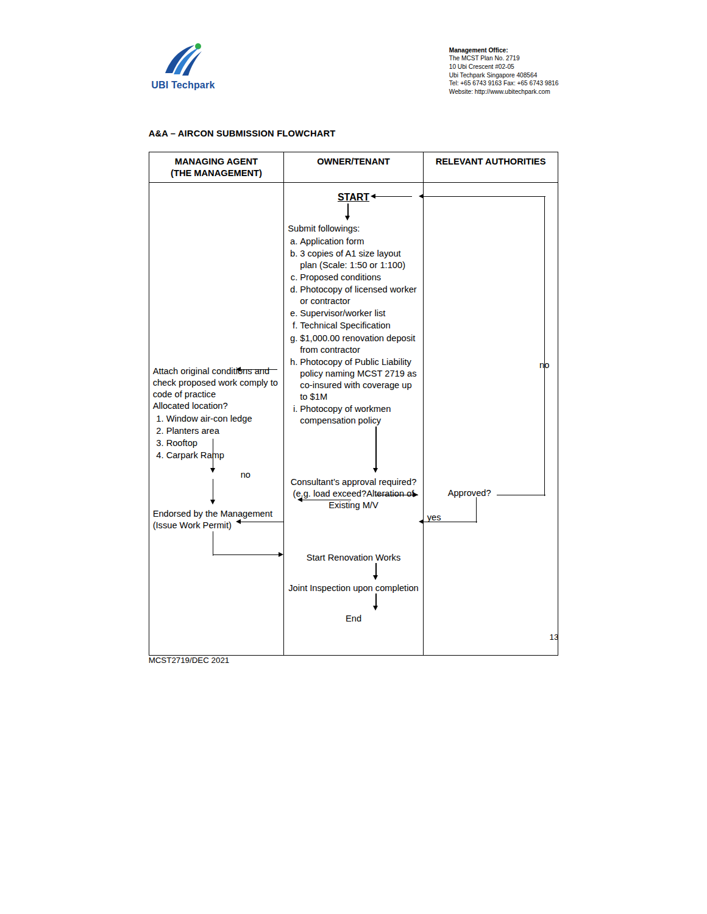UBI Techpark
Management Office:
The MCST Plan No. 2719
10 Ubi Crescent #02-05
Ubi Techpark Singapore 408564
Tel: +65 6743 9163 Fax: +65 6743 9816
Website: http://www.ubitechpark.com
A&A – AIRCON SUBMISSION FLOWCHART
| MANAGING AGENT (THE MANAGEMENT) | OWNER/TENANT | RELEVANT AUTHORITIES |
| --- | --- | --- |
| Attach original conditions and check proposed work comply to code of practice Allocated location? Window air-con ledge Planters area Rooftop Carpark Ramp no Endorsed by the Management (Issue Work Permit) | START Submit followings: Application form 3 copies of A1 size layout plan (Scale: 1:50 or 1:100) Proposed conditions Photocopy of licensed worker or contractor Supervisor/worker list Technical Specification $1,000.00 renovation deposit from contractor Photocopy of Public Liability policy naming MCST 2719 as co-insured with coverage up to $1M Photocopy of workmen compensation policy Consultant’s approval required? (e.g. load exceed?Alteration of Existing M/V Start Renovation Works Joint Inspection upon completion End | no Approved? yes |
13
MCST2719/DEC 2021